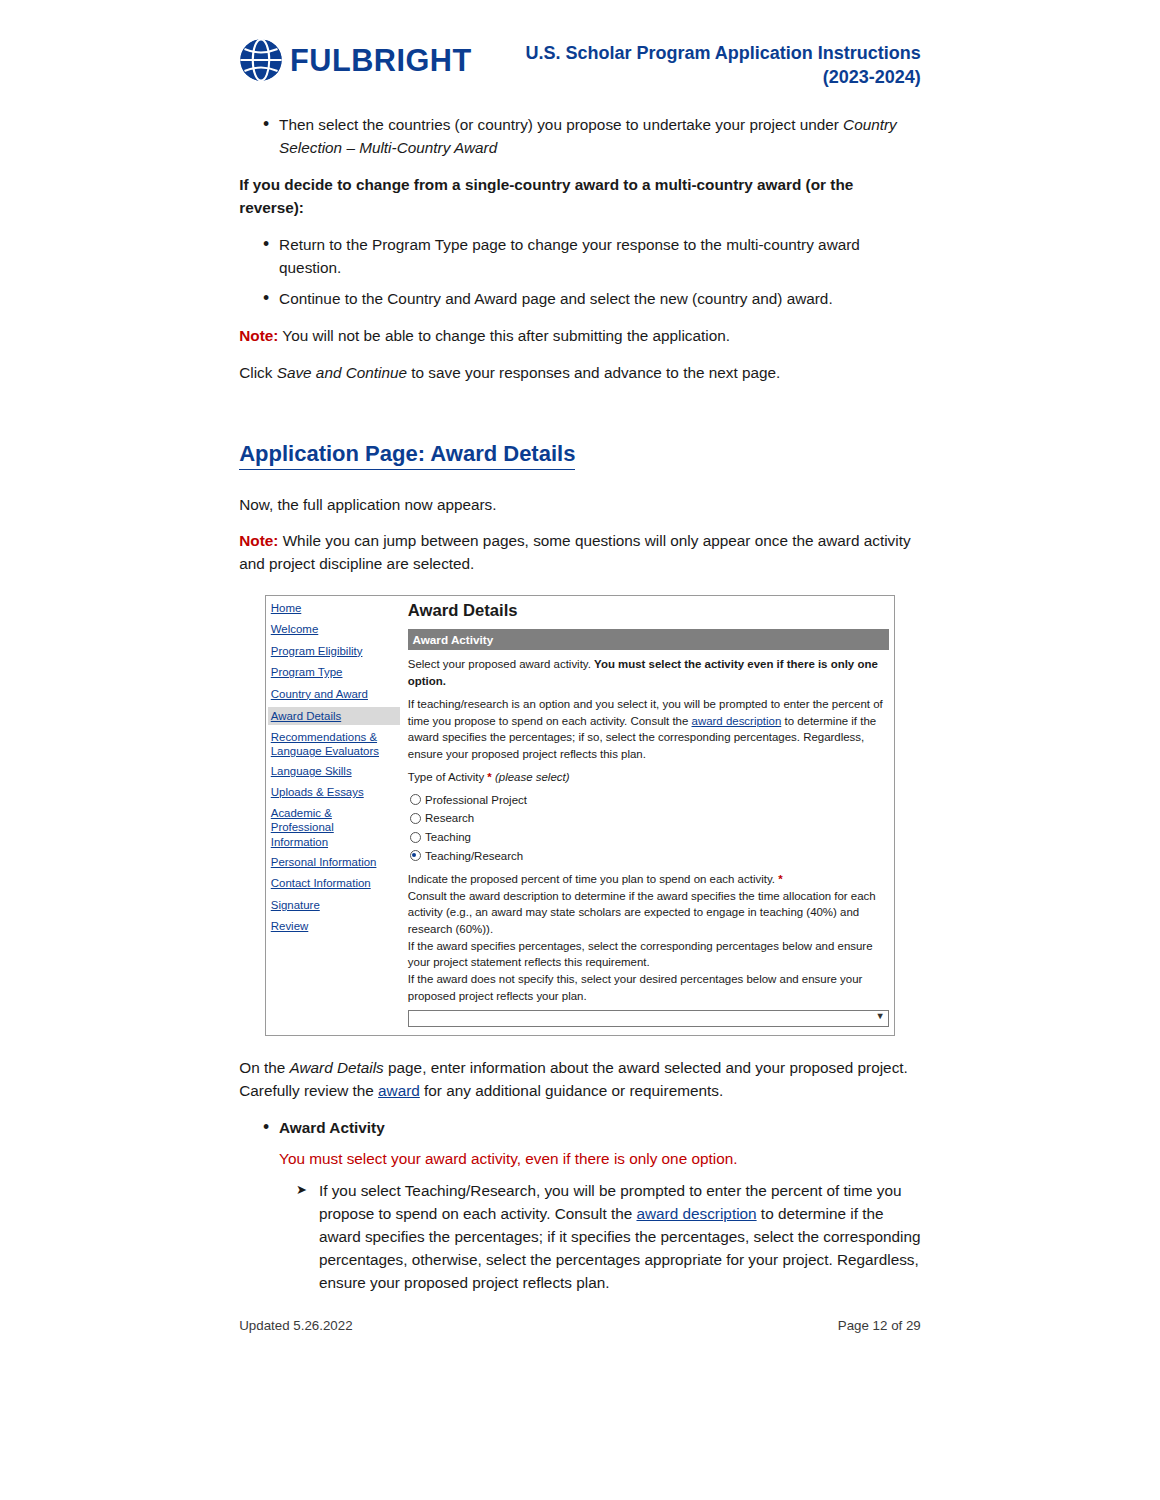FULBRIGHT
U.S. Scholar Program Application Instructions
(2023-2024)
Then select the countries (or country) you propose to undertake your project under Country Selection – Multi-Country Award
If you decide to change from a single-country award to a multi-country award (or the reverse):
Return to the Program Type page to change your response to the multi-country award question.
Continue to the Country and Award page and select the new (country and) award.
Note: You will not be able to change this after submitting the application.
Click Save and Continue to save your responses and advance to the next page.
Application Page: Award Details
Now, the full application now appears.
Note: While you can jump between pages, some questions will only appear once the award activity and project discipline are selected.
Home
Welcome
Program Eligibility
Program Type
Country and Award
Award Details
Recommendations &
Language Evaluators
Language Skills
Uploads & Essays
Academic &
Professional
Information
Personal Information
Contact Information
Signature
Review
Award Details
Award Activity
Select your proposed award activity. You must select the activity even if there is only one option.
If teaching/research is an option and you select it, you will be prompted to enter the percent of time you propose to spend on each activity. Consult the award description to determine if the award specifies the percentages; if so, select the corresponding percentages. Regardless, ensure your proposed project reflects this plan.
Type of Activity * (please select)
Professional Project
Research
Teaching
Teaching/Research
Indicate the proposed percent of time you plan to spend on each activity. *
Consult the award description to determine if the award specifies the time allocation for each activity (e.g., an award may state scholars are expected to engage in teaching (40%) and research (60%)).
If the award specifies percentages, select the corresponding percentages below and ensure your project statement reflects this requirement.
If the award does not specify this, select your desired percentages below and ensure your proposed project reflects your plan.
On the Award Details page, enter information about the award selected and your proposed project. Carefully review the award for any additional guidance or requirements.
Award Activity
You must select your award activity, even if there is only one option.
If you select Teaching/Research, you will be prompted to enter the percent of time you propose to spend on each activity. Consult the award description to determine if the award specifies the percentages; if it specifies the percentages, select the corresponding percentages, otherwise, select the percentages appropriate for your project. Regardless, ensure your proposed project reflects plan.
Updated 5.26.2022 Page 12 of 29